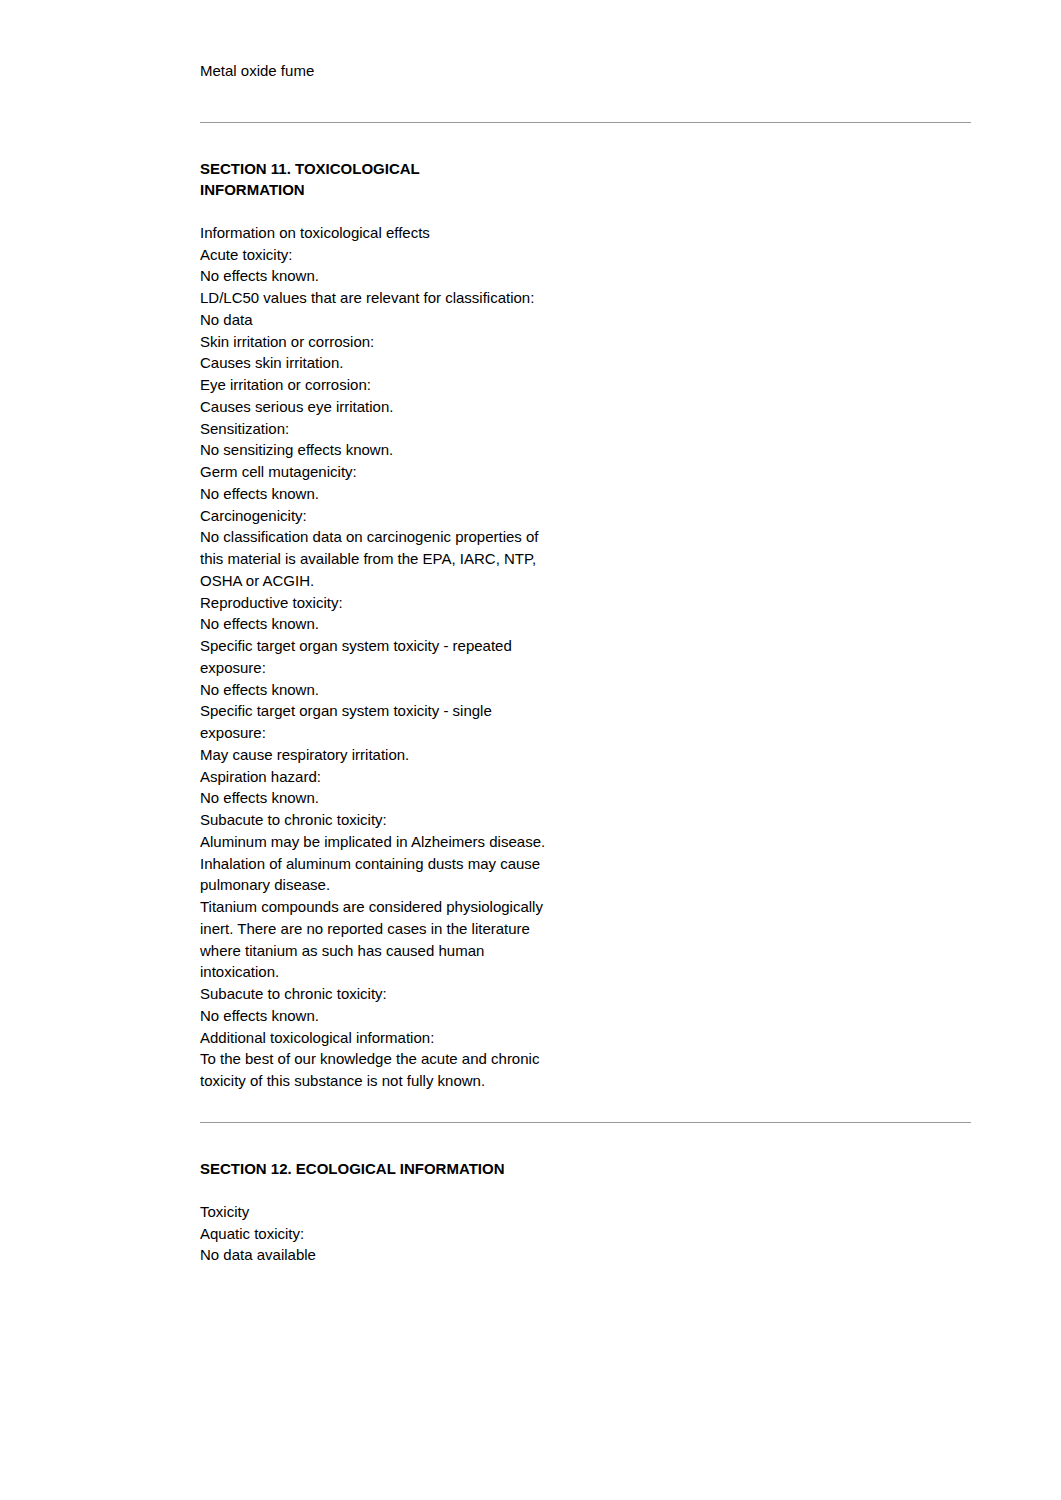Metal oxide fume
SECTION 11. TOXICOLOGICAL
INFORMATION
Information on toxicological effects
Acute toxicity:
No effects known.
LD/LC50 values that are relevant for classification:
No data
Skin irritation or corrosion:
Causes skin irritation.
Eye irritation or corrosion:
Causes serious eye irritation.
Sensitization:
No sensitizing effects known.
Germ cell mutagenicity:
No effects known.
Carcinogenicity:
No classification data on carcinogenic properties of
this material is available from the EPA, IARC, NTP,
OSHA or ACGIH.
Reproductive toxicity:
No effects known.
Specific target organ system toxicity - repeated
exposure:
No effects known.
Specific target organ system toxicity - single
exposure:
May cause respiratory irritation.
Aspiration hazard:
No effects known.
Subacute to chronic toxicity:
Aluminum may be implicated in Alzheimers disease.
Inhalation of aluminum containing dusts may cause
pulmonary disease.
Titanium compounds are considered physiologically
inert. There are no reported cases in the literature
where titanium as such has caused human
intoxication.
Subacute to chronic toxicity:
No effects known.
Additional toxicological information:
To the best of our knowledge the acute and chronic
toxicity of this substance is not fully known.
SECTION 12. ECOLOGICAL INFORMATION
Toxicity
Aquatic toxicity:
No data available